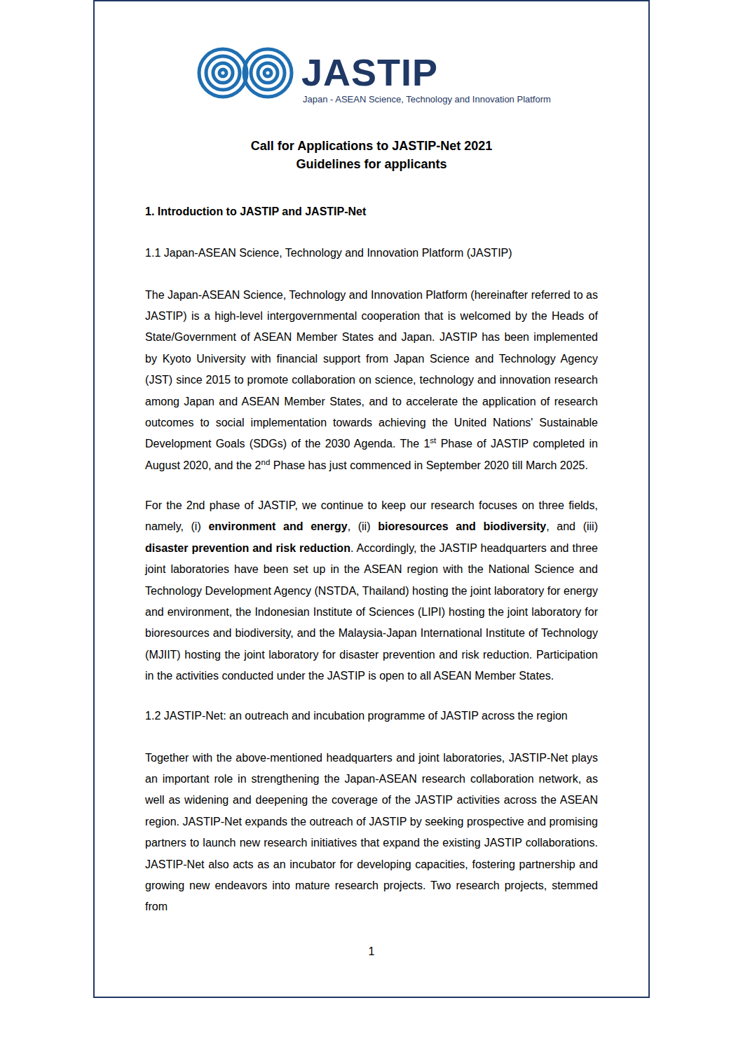JASTIP Japan - ASEAN Science, Technology and Innovation Platform
Call for Applications to JASTIP-Net 2021
Guidelines for applicants
1. Introduction to JASTIP and JASTIP-Net
1.1 Japan-ASEAN Science, Technology and Innovation Platform (JASTIP)
The Japan-ASEAN Science, Technology and Innovation Platform (hereinafter referred to as JASTIP) is a high-level intergovernmental cooperation that is welcomed by the Heads of State/Government of ASEAN Member States and Japan. JASTIP has been implemented by Kyoto University with financial support from Japan Science and Technology Agency (JST) since 2015 to promote collaboration on science, technology and innovation research among Japan and ASEAN Member States, and to accelerate the application of research outcomes to social implementation towards achieving the United Nations' Sustainable Development Goals (SDGs) of the 2030 Agenda. The 1st Phase of JASTIP completed in August 2020, and the 2nd Phase has just commenced in September 2020 till March 2025.
For the 2nd phase of JASTIP, we continue to keep our research focuses on three fields, namely, (i) environment and energy, (ii) bioresources and biodiversity, and (iii) disaster prevention and risk reduction. Accordingly, the JASTIP headquarters and three joint laboratories have been set up in the ASEAN region with the National Science and Technology Development Agency (NSTDA, Thailand) hosting the joint laboratory for energy and environment, the Indonesian Institute of Sciences (LIPI) hosting the joint laboratory for bioresources and biodiversity, and the Malaysia-Japan International Institute of Technology (MJIIT) hosting the joint laboratory for disaster prevention and risk reduction. Participation in the activities conducted under the JASTIP is open to all ASEAN Member States.
1.2 JASTIP-Net: an outreach and incubation programme of JASTIP across the region
Together with the above-mentioned headquarters and joint laboratories, JASTIP-Net plays an important role in strengthening the Japan-ASEAN research collaboration network, as well as widening and deepening the coverage of the JASTIP activities across the ASEAN region. JASTIP-Net expands the outreach of JASTIP by seeking prospective and promising partners to launch new research initiatives that expand the existing JASTIP collaborations. JASTIP-Net also acts as an incubator for developing capacities, fostering partnership and growing new endeavors into mature research projects. Two research projects, stemmed from
1